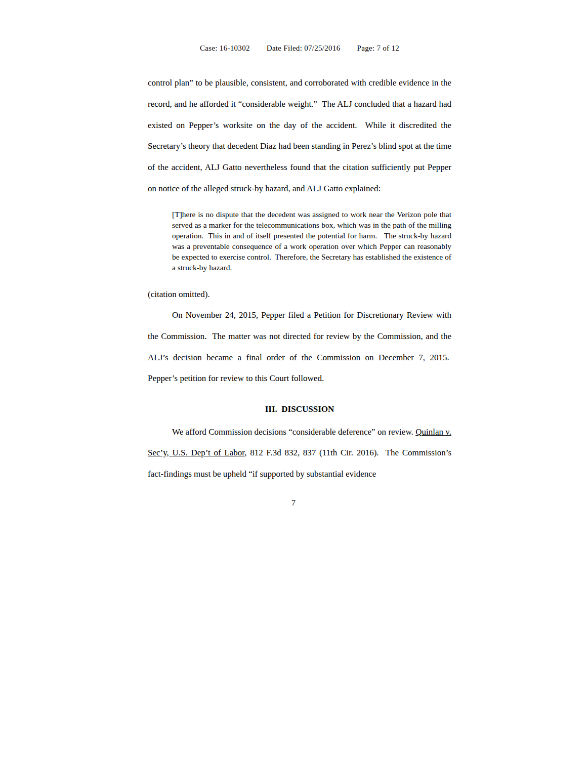Case: 16-10302 Date Filed: 07/25/2016 Page: 7 of 12
control plan” to be plausible, consistent, and corroborated with credible evidence in the record, and he afforded it “considerable weight.” The ALJ concluded that a hazard had existed on Pepper’s worksite on the day of the accident. While it discredited the Secretary’s theory that decedent Diaz had been standing in Perez’s blind spot at the time of the accident, ALJ Gatto nevertheless found that the citation sufficiently put Pepper on notice of the alleged struck-by hazard, and ALJ Gatto explained:
[T]here is no dispute that the decedent was assigned to work near the Verizon pole that served as a marker for the telecommunications box, which was in the path of the milling operation. This in and of itself presented the potential for harm. The struck-by hazard was a preventable consequence of a work operation over which Pepper can reasonably be expected to exercise control. Therefore, the Secretary has established the existence of a struck-by hazard.
(citation omitted).
On November 24, 2015, Pepper filed a Petition for Discretionary Review with the Commission. The matter was not directed for review by the Commission, and the ALJ’s decision became a final order of the Commission on December 7, 2015. Pepper’s petition for review to this Court followed.
III. DISCUSSION
We afford Commission decisions “considerable deference” on review. Quinlan v. Sec’y, U.S. Dep’t of Labor, 812 F.3d 832, 837 (11th Cir. 2016). The Commission’s fact-findings must be upheld “if supported by substantial evidence
7